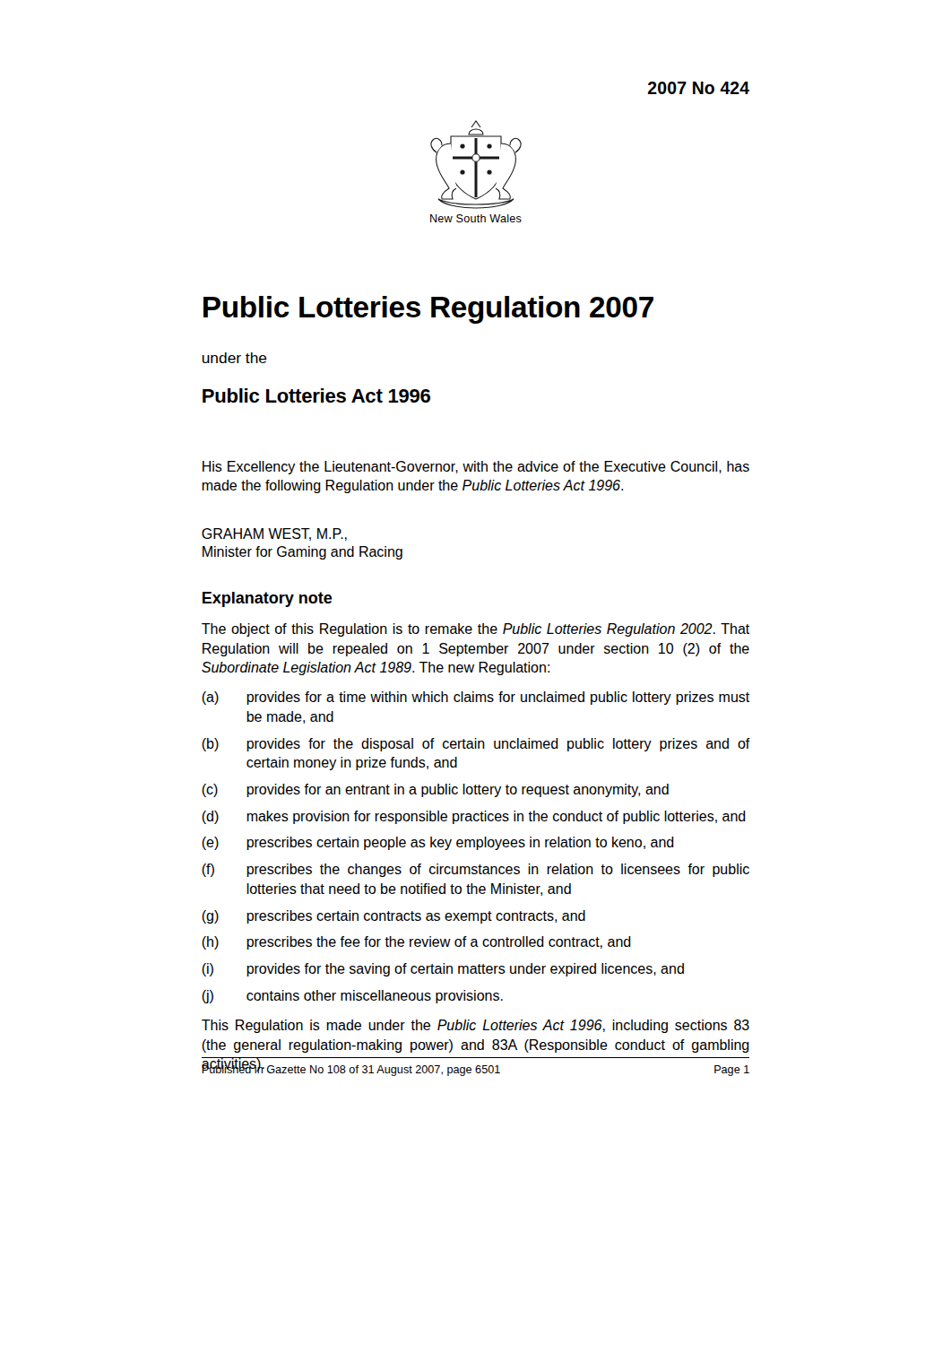2007 No 424
New South Wales
Public Lotteries Regulation 2007
under the
Public Lotteries Act 1996
His Excellency the Lieutenant-Governor, with the advice of the Executive Council, has made the following Regulation under the Public Lotteries Act 1996.
GRAHAM WEST, M.P.,
Minister for Gaming and Racing
Explanatory note
The object of this Regulation is to remake the Public Lotteries Regulation 2002. That Regulation will be repealed on 1 September 2007 under section 10 (2) of the Subordinate Legislation Act 1989. The new Regulation:
(a) provides for a time within which claims for unclaimed public lottery prizes must be made, and
(b) provides for the disposal of certain unclaimed public lottery prizes and of certain money in prize funds, and
(c) provides for an entrant in a public lottery to request anonymity, and
(d) makes provision for responsible practices in the conduct of public lotteries, and
(e) prescribes certain people as key employees in relation to keno, and
(f) prescribes the changes of circumstances in relation to licensees for public lotteries that need to be notified to the Minister, and
(g) prescribes certain contracts as exempt contracts, and
(h) prescribes the fee for the review of a controlled contract, and
(i) provides for the saving of certain matters under expired licences, and
(j) contains other miscellaneous provisions.
This Regulation is made under the Public Lotteries Act 1996, including sections 83 (the general regulation-making power) and 83A (Responsible conduct of gambling activities).
Published in Gazette No 108 of 31 August 2007, page 6501 Page 1